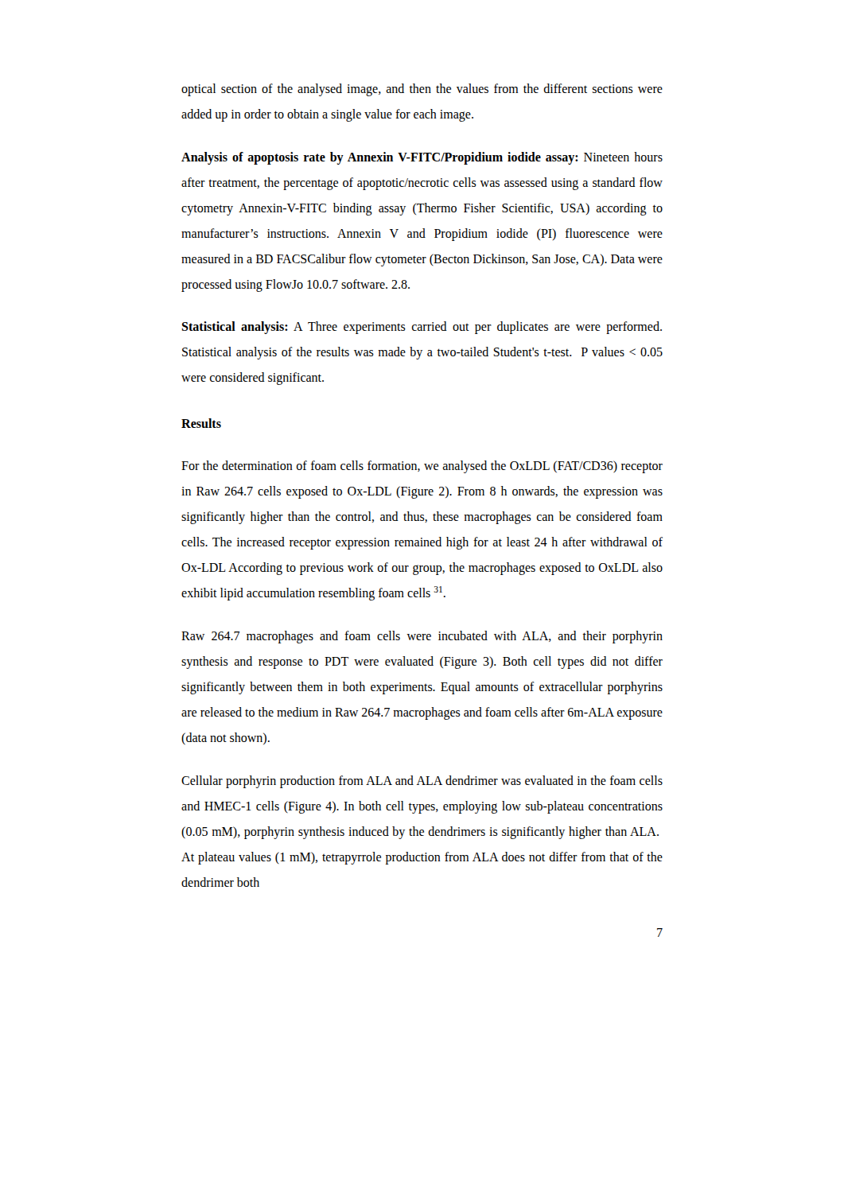optical section of the analysed image, and then the values from the different sections were added up in order to obtain a single value for each image.
Analysis of apoptosis rate by Annexin V-FITC/Propidium iodide assay: Nineteen hours after treatment, the percentage of apoptotic/necrotic cells was assessed using a standard flow cytometry Annexin-V-FITC binding assay (Thermo Fisher Scientific, USA) according to manufacturer’s instructions. Annexin V and Propidium iodide (PI) fluorescence were measured in a BD FACSCalibur flow cytometer (Becton Dickinson, San Jose, CA). Data were processed using FlowJo 10.0.7 software. 2.8.
Statistical analysis: A Three experiments carried out per duplicates are were performed. Statistical analysis of the results was made by a two-tailed Student's t-test. P values < 0.05 were considered significant.
Results
For the determination of foam cells formation, we analysed the OxLDL (FAT/CD36) receptor in Raw 264.7 cells exposed to Ox-LDL (Figure 2). From 8 h onwards, the expression was significantly higher than the control, and thus, these macrophages can be considered foam cells. The increased receptor expression remained high for at least 24 h after withdrawal of Ox-LDL According to previous work of our group, the macrophages exposed to OxLDL also exhibit lipid accumulation resembling foam cells 31.
Raw 264.7 macrophages and foam cells were incubated with ALA, and their porphyrin synthesis and response to PDT were evaluated (Figure 3). Both cell types did not differ significantly between them in both experiments. Equal amounts of extracellular porphyrins are released to the medium in Raw 264.7 macrophages and foam cells after 6m-ALA exposure (data not shown).
Cellular porphyrin production from ALA and ALA dendrimer was evaluated in the foam cells and HMEC-1 cells (Figure 4). In both cell types, employing low sub-plateau concentrations (0.05 mM), porphyrin synthesis induced by the dendrimers is significantly higher than ALA. At plateau values (1 mM), tetrapyrrole production from ALA does not differ from that of the dendrimer both
7